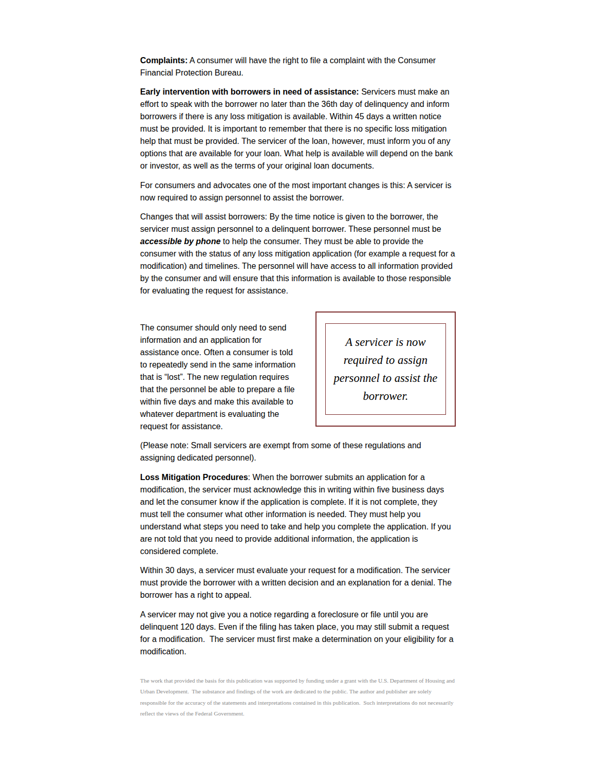Complaints: A consumer will have the right to file a complaint with the Consumer Financial Protection Bureau.
Early intervention with borrowers in need of assistance: Servicers must make an effort to speak with the borrower no later than the 36th day of delinquency and inform borrowers if there is any loss mitigation is available. Within 45 days a written notice must be provided. It is important to remember that there is no specific loss mitigation help that must be provided. The servicer of the loan, however, must inform you of any options that are available for your loan. What help is available will depend on the bank or investor, as well as the terms of your original loan documents.
For consumers and advocates one of the most important changes is this: A servicer is now required to assign personnel to assist the borrower.
Changes that will assist borrowers: By the time notice is given to the borrower, the servicer must assign personnel to a delinquent borrower. These personnel must be accessible by phone to help the consumer. They must be able to provide the consumer with the status of any loss mitigation application (for example a request for a modification) and timelines. The personnel will have access to all information provided by the consumer and will ensure that this information is available to those responsible for evaluating the request for assistance.
A servicer is now required to assign personnel to assist the borrower.
The consumer should only need to send information and an application for assistance once. Often a consumer is told to repeatedly send in the same information that is “lost”. The new regulation requires that the personnel be able to prepare a file within five days and make this available to whatever department is evaluating the request for assistance.
(Please note: Small servicers are exempt from some of these regulations and assigning dedicated personnel).
Loss Mitigation Procedures: When the borrower submits an application for a modification, the servicer must acknowledge this in writing within five business days and let the consumer know if the application is complete. If it is not complete, they must tell the consumer what other information is needed. They must help you understand what steps you need to take and help you complete the application. If you are not told that you need to provide additional information, the application is considered complete.
Within 30 days, a servicer must evaluate your request for a modification. The servicer must provide the borrower with a written decision and an explanation for a denial. The borrower has a right to appeal.
A servicer may not give you a notice regarding a foreclosure or file until you are delinquent 120 days. Even if the filing has taken place, you may still submit a request for a modification. The servicer must first make a determination on your eligibility for a modification.
The work that provided the basis for this publication was supported by funding under a grant with the U.S. Department of Housing and Urban Development. The substance and findings of the work are dedicated to the public. The author and publisher are solely responsible for the accuracy of the statements and interpretations contained in this publication. Such interpretations do not necessarily reflect the views of the Federal Government.